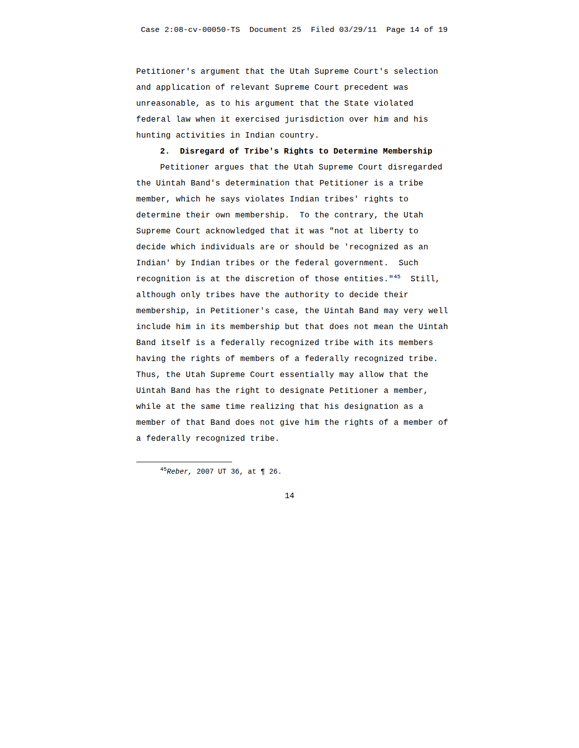Case 2:08-cv-00050-TS Document 25 Filed 03/29/11 Page 14 of 19
Petitioner's argument that the Utah Supreme Court's selection and application of relevant Supreme Court precedent was unreasonable, as to his argument that the State violated federal law when it exercised jurisdiction over him and his hunting activities in Indian country.
2. Disregard of Tribe's Rights to Determine Membership
Petitioner argues that the Utah Supreme Court disregarded the Uintah Band's determination that Petitioner is a tribe member, which he says violates Indian tribes' rights to determine their own membership. To the contrary, the Utah Supreme Court acknowledged that it was "not at liberty to decide which individuals are or should be 'recognized as an Indian' by Indian tribes or the federal government. Such recognition is at the discretion of those entities."45 Still, although only tribes have the authority to decide their membership, in Petitioner's case, the Uintah Band may very well include him in its membership but that does not mean the Uintah Band itself is a federally recognized tribe with its members having the rights of members of a federally recognized tribe. Thus, the Utah Supreme Court essentially may allow that the Uintah Band has the right to designate Petitioner a member, while at the same time realizing that his designation as a member of that Band does not give him the rights of a member of a federally recognized tribe.
45Reber, 2007 UT 36, at ¶ 26.
14